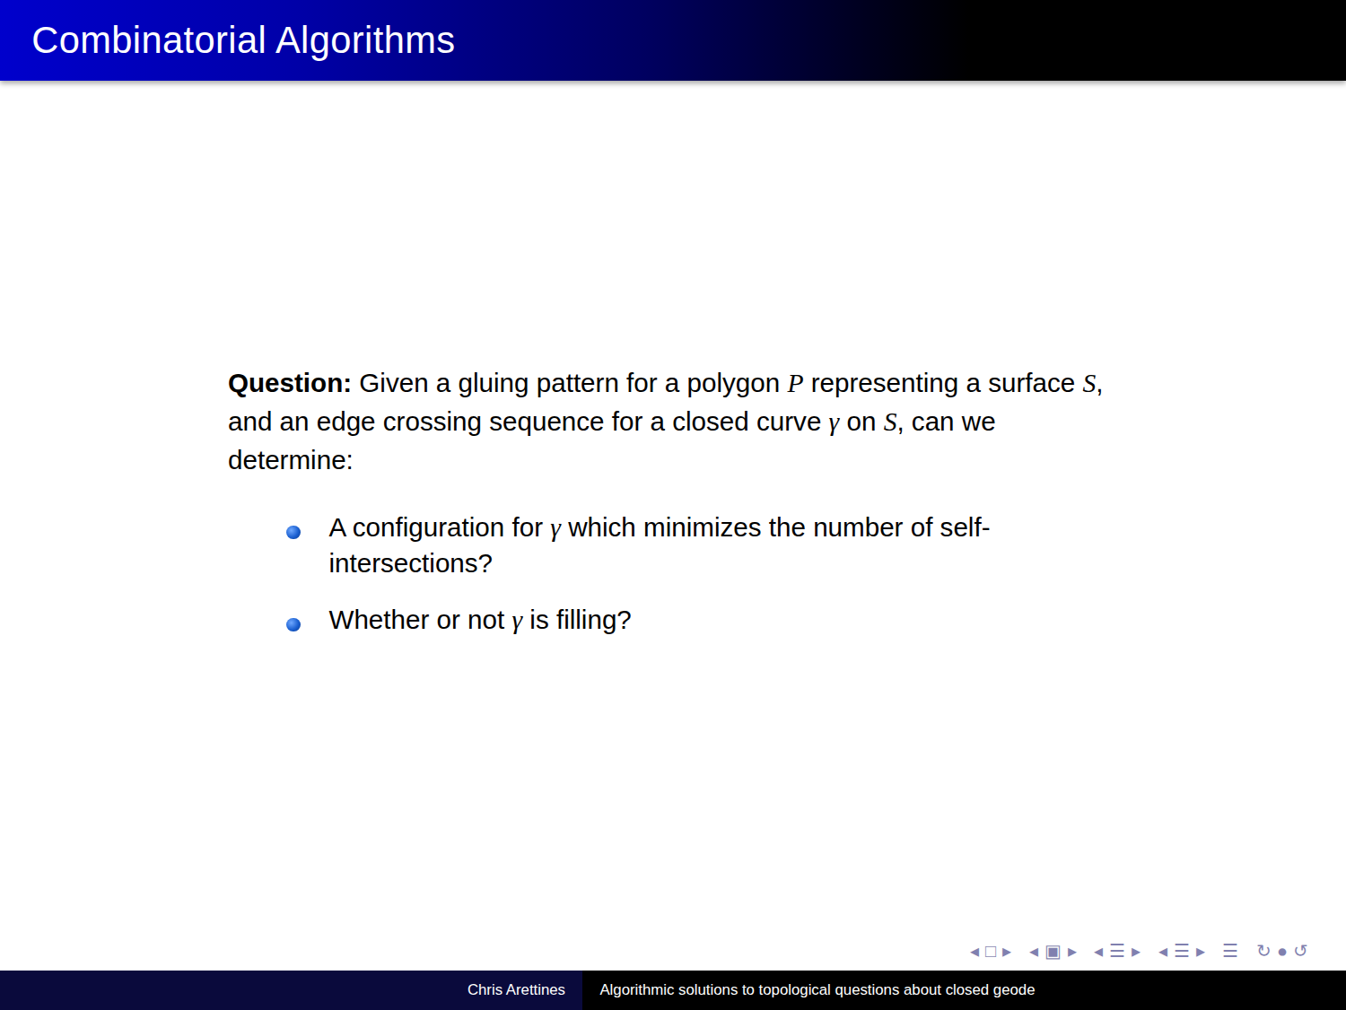Combinatorial Algorithms
Question: Given a gluing pattern for a polygon P representing a surface S, and an edge crossing sequence for a closed curve γ on S, can we determine:
A configuration for γ which minimizes the number of self-intersections?
Whether or not γ is filling?
◂□▸ ◂▣▸ ◂☰▸ ◂☰▸ ☰ ↻⦁↺
Chris Arettines
Algorithmic solutions to topological questions about closed geode